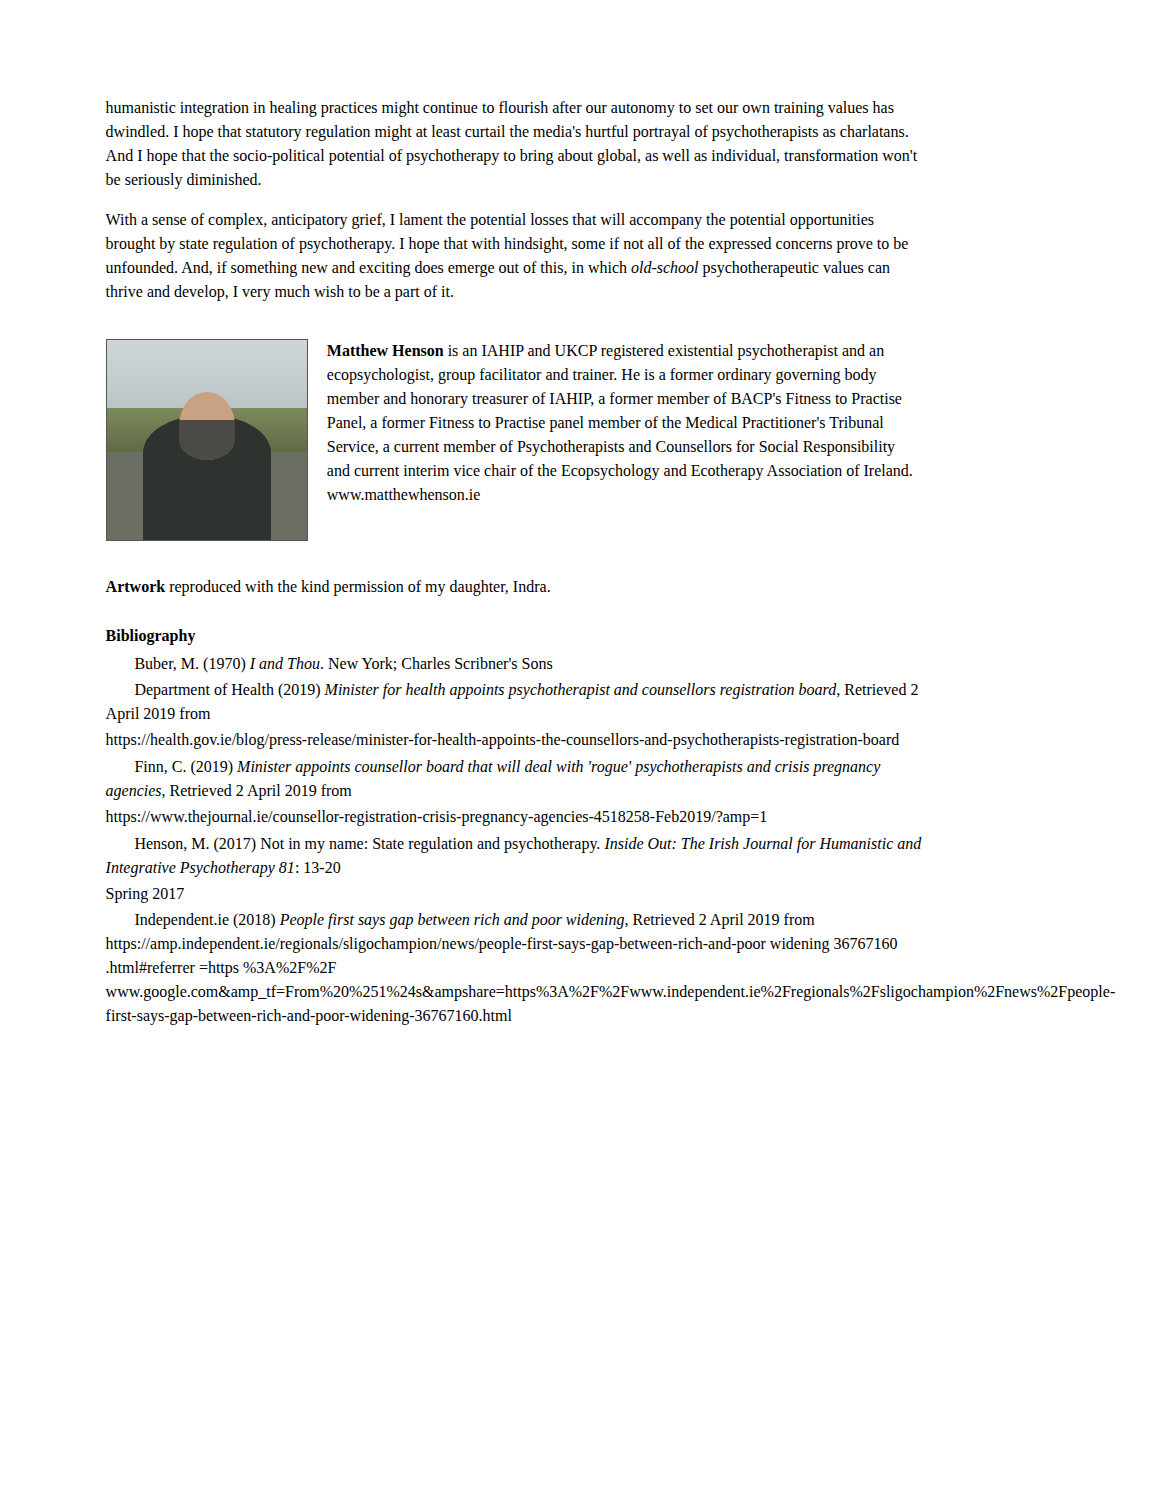humanistic integration in healing practices might continue to flourish after our autonomy to set our own training values has dwindled. I hope that statutory regulation might at least curtail the media's hurtful portrayal of psychotherapists as charlatans. And I hope that the socio-political potential of psychotherapy to bring about global, as well as individual, transformation won't be seriously diminished.
With a sense of complex, anticipatory grief, I lament the potential losses that will accompany the potential opportunities brought by state regulation of psychotherapy. I hope that with hindsight, some if not all of the expressed concerns prove to be unfounded. And, if something new and exciting does emerge out of this, in which old-school psychotherapeutic values can thrive and develop, I very much wish to be a part of it.
Matthew Henson is an IAHIP and UKCP registered existential psychotherapist and an ecopsychologist, group facilitator and trainer. He is a former ordinary governing body member and honorary treasurer of IAHIP, a former member of BACP's Fitness to Practise Panel, a former Fitness to Practise panel member of the Medical Practitioner's Tribunal Service, a current member of Psychotherapists and Counsellors for Social Responsibility and current interim vice chair of the Ecopsychology and Ecotherapy Association of Ireland. www.matthewhenson.ie
Artwork reproduced with the kind permission of my daughter, Indra.
Bibliography
Buber, M. (1970) I and Thou. New York; Charles Scribner's Sons
Department of Health (2019) Minister for health appoints psychotherapist and counsellors registration board, Retrieved 2 April 2019 from
https://health.gov.ie/blog/press-release/minister-for-health-appoints-the-counsellors-and-psychotherapists-registration-board
Finn, C. (2019) Minister appoints counsellor board that will deal with 'rogue' psychotherapists and crisis pregnancy agencies, Retrieved 2 April 2019 from
https://www.thejournal.ie/counsellor-registration-crisis-pregnancy-agencies-4518258-Feb2019/?amp=1
Henson, M. (2017) Not in my name: State regulation and psychotherapy. Inside Out: The Irish Journal for Humanistic and Integrative Psychotherapy 81: 13-20
Spring 2017
Independent.ie (2018) People first says gap between rich and poor widening, Retrieved 2 April 2019 from https://amp.independent.ie/regionals/sligochampion/news/people-first-says-gap-between-rich-and-poor widening 36767160 .html#referrer =https %3A%2F%2F www.google.com&amp_tf=From%20%251%24s&ampshare=https%3A%2F%2Fwww.independent.ie%2Fregionals%2Fsligochampion%2Fnews%2Fpeople-first-says-gap-between-rich-and-poor-widening-36767160.html